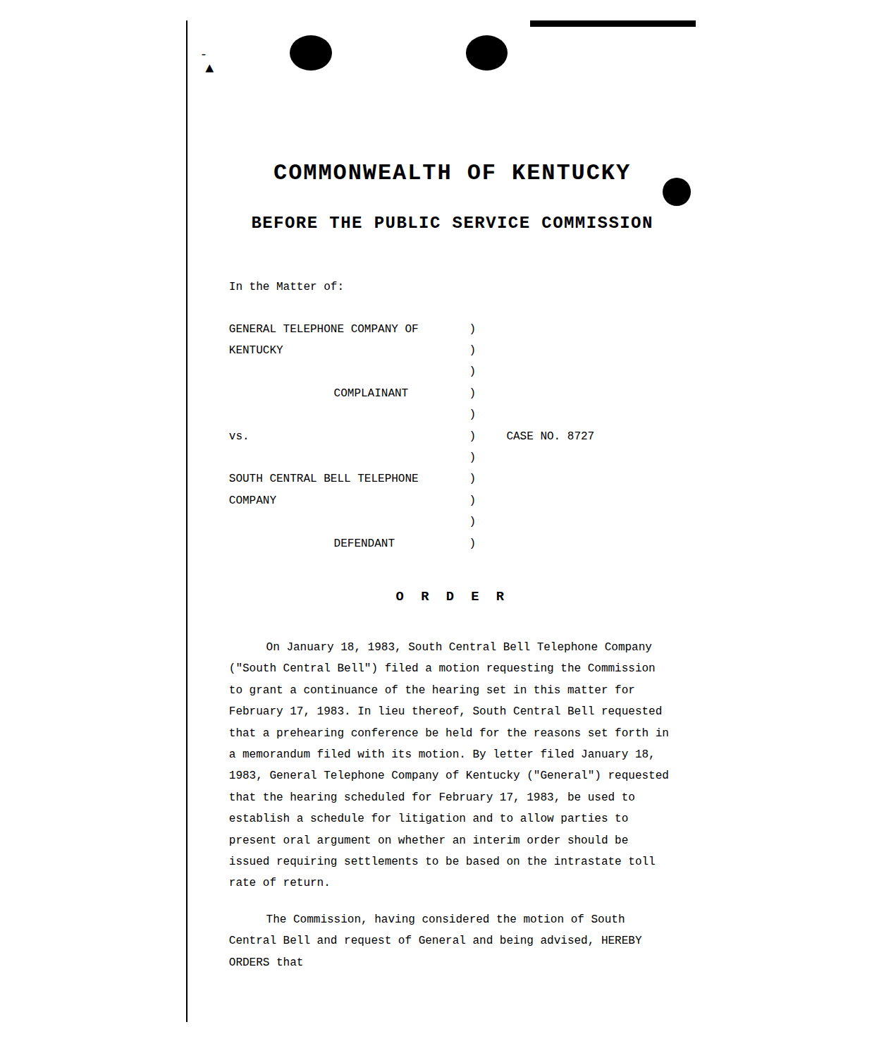- ▲
COMMONWEALTH OF KENTUCKY
BEFORE THE PUBLIC SERVICE COMMISSION
In the Matter of:
| GENERAL TELEPHONE COMPANY OF KENTUCKY | ) ) | |
| | ) | |
| COMPLAINANT | ) | |
| | ) | |
| vs. | ) | CASE NO. 8727 |
| | ) | |
| SOUTH CENTRAL BELL TELEPHONE COMPANY | ) ) | |
| | ) | |
| DEFENDANT | ) | |
O R D E R
On January 18, 1983, South Central Bell Telephone Company ("South Central Bell") filed a motion requesting the Commission to grant a continuance of the hearing set in this matter for February 17, 1983. In lieu thereof, South Central Bell requested that a prehearing conference be held for the reasons set forth in a memorandum filed with its motion. By letter filed January 18, 1983, General Telephone Company of Kentucky ("General") requested that the hearing scheduled for February 17, 1983, be used to establish a schedule for litigation and to allow parties to present oral argument on whether an interim order should be issued requiring settlements to be based on the intrastate toll rate of return.
The Commission, having considered the motion of South Central Bell and request of General and being advised, HEREBY ORDERS that